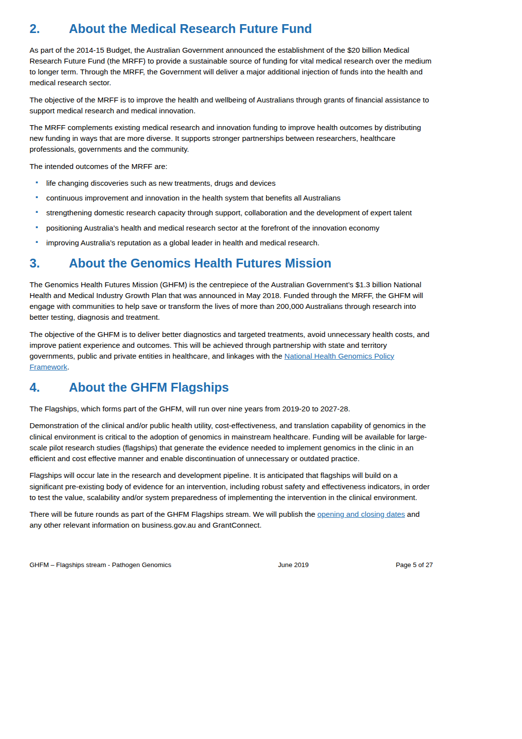2. About the Medical Research Future Fund
As part of the 2014-15 Budget, the Australian Government announced the establishment of the $20 billion Medical Research Future Fund (the MRFF) to provide a sustainable source of funding for vital medical research over the medium to longer term. Through the MRFF, the Government will deliver a major additional injection of funds into the health and medical research sector.
The objective of the MRFF is to improve the health and wellbeing of Australians through grants of financial assistance to support medical research and medical innovation.
The MRFF complements existing medical research and innovation funding to improve health outcomes by distributing new funding in ways that are more diverse. It supports stronger partnerships between researchers, healthcare professionals, governments and the community.
The intended outcomes of the MRFF are:
life changing discoveries such as new treatments, drugs and devices
continuous improvement and innovation in the health system that benefits all Australians
strengthening domestic research capacity through support, collaboration and the development of expert talent
positioning Australia’s health and medical research sector at the forefront of the innovation economy
improving Australia’s reputation as a global leader in health and medical research.
3. About the Genomics Health Futures Mission
The Genomics Health Futures Mission (GHFM) is the centrepiece of the Australian Government’s $1.3 billion National Health and Medical Industry Growth Plan that was announced in May 2018. Funded through the MRFF, the GHFM will engage with communities to help save or transform the lives of more than 200,000 Australians through research into better testing, diagnosis and treatment.
The objective of the GHFM is to deliver better diagnostics and targeted treatments, avoid unnecessary health costs, and improve patient experience and outcomes. This will be achieved through partnership with state and territory governments, public and private entities in healthcare, and linkages with the National Health Genomics Policy Framework.
4. About the GHFM Flagships
The Flagships, which forms part of the GHFM, will run over nine years from 2019-20 to 2027-28.
Demonstration of the clinical and/or public health utility, cost-effectiveness, and translation capability of genomics in the clinical environment is critical to the adoption of genomics in mainstream healthcare. Funding will be available for large-scale pilot research studies (flagships) that generate the evidence needed to implement genomics in the clinic in an efficient and cost effective manner and enable discontinuation of unnecessary or outdated practice.
Flagships will occur late in the research and development pipeline. It is anticipated that flagships will build on a significant pre-existing body of evidence for an intervention, including robust safety and effectiveness indicators, in order to test the value, scalability and/or system preparedness of implementing the intervention in the clinical environment.
There will be future rounds as part of the GHFM Flagships stream. We will publish the opening and closing dates and any other relevant information on business.gov.au and GrantConnect.
GHFM – Flagships stream - Pathogen Genomics
June 2019
Page 5 of 27